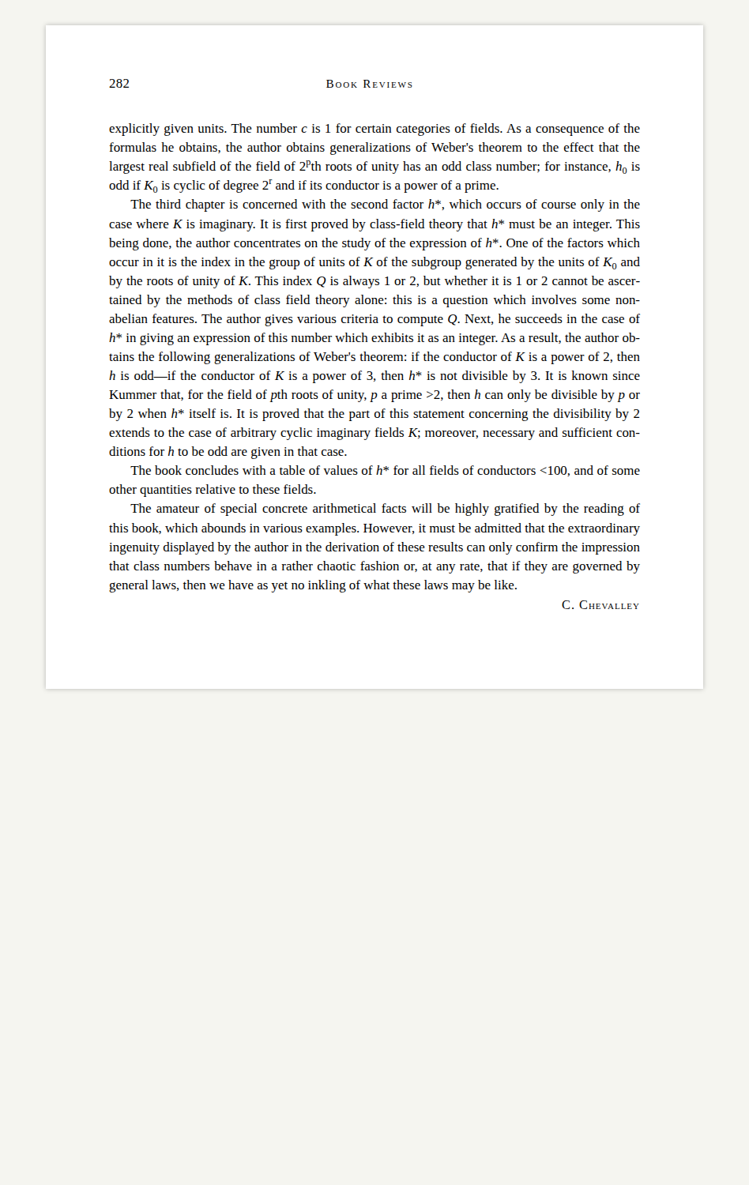282 Book Reviews
explicitly given units. The number c is 1 for certain categories of fields. As a consequence of the formulas he obtains, the author obtains generalizations of Weber's theorem to the effect that the largest real subfield of the field of 2pth roots of unity has an odd class number; for instance, h0 is odd if K0 is cyclic of degree 2r and if its conductor is a power of a prime.
The third chapter is concerned with the second factor h*, which occurs of course only in the case where K is imaginary. It is first proved by class-field theory that h* must be an integer. This being done, the author concentrates on the study of the expression of h*. One of the factors which occur in it is the index in the group of units of K of the subgroup generated by the units of K0 and by the roots of unity of K. This index Q is always 1 or 2, but whether it is 1 or 2 cannot be ascertained by the methods of class field theory alone: this is a question which involves some non-abelian features. The author gives various criteria to compute Q. Next, he succeeds in the case of h* in giving an expression of this number which exhibits it as an integer. As a result, the author obtains the following generalizations of Weber's theorem: if the conductor of K is a power of 2, then h is odd—if the conductor of K is a power of 3, then h* is not divisible by 3. It is known since Kummer that, for the field of pth roots of unity, p a prime >2, then h can only be divisible by p or by 2 when h* itself is. It is proved that the part of this statement concerning the divisibility by 2 extends to the case of arbitrary cyclic imaginary fields K; moreover, necessary and sufficient conditions for h to be odd are given in that case.
The book concludes with a table of values of h* for all fields of conductors <100, and of some other quantities relative to these fields.
The amateur of special concrete arithmetical facts will be highly gratified by the reading of this book, which abounds in various examples. However, it must be admitted that the extraordinary ingenuity displayed by the author in the derivation of these results can only confirm the impression that class numbers behave in a rather chaotic fashion or, at any rate, that if they are governed by general laws, then we have as yet no inkling of what these laws may be like.
C. Chevalley